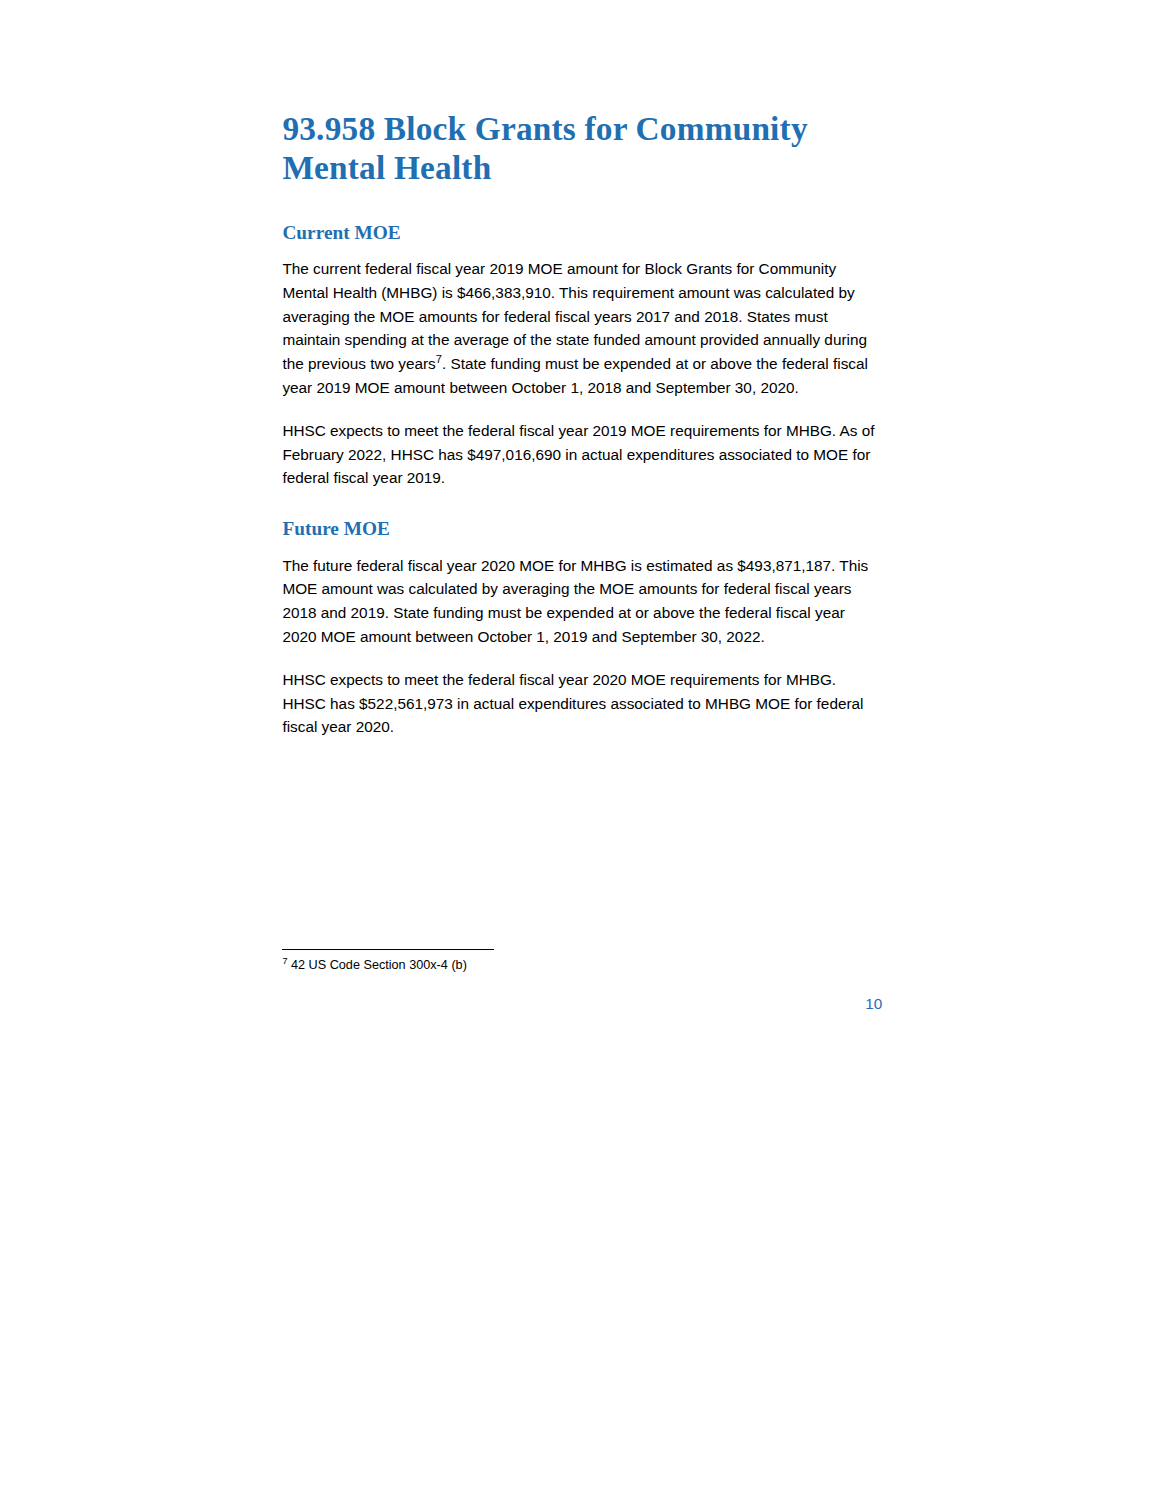93.958 Block Grants for Community Mental Health
Current MOE
The current federal fiscal year 2019 MOE amount for Block Grants for Community Mental Health (MHBG) is $466,383,910. This requirement amount was calculated by averaging the MOE amounts for federal fiscal years 2017 and 2018. States must maintain spending at the average of the state funded amount provided annually during the previous two years7. State funding must be expended at or above the federal fiscal year 2019 MOE amount between October 1, 2018 and September 30, 2020.
HHSC expects to meet the federal fiscal year 2019 MOE requirements for MHBG. As of February 2022, HHSC has $497,016,690 in actual expenditures associated to MOE for federal fiscal year 2019.
Future MOE
The future federal fiscal year 2020 MOE for MHBG is estimated as $493,871,187. This MOE amount was calculated by averaging the MOE amounts for federal fiscal years 2018 and 2019. State funding must be expended at or above the federal fiscal year 2020 MOE amount between October 1, 2019 and September 30, 2022.
HHSC expects to meet the federal fiscal year 2020 MOE requirements for MHBG. HHSC has $522,561,973 in actual expenditures associated to MHBG MOE for federal fiscal year 2020.
7 42 US Code Section 300x-4 (b)
10